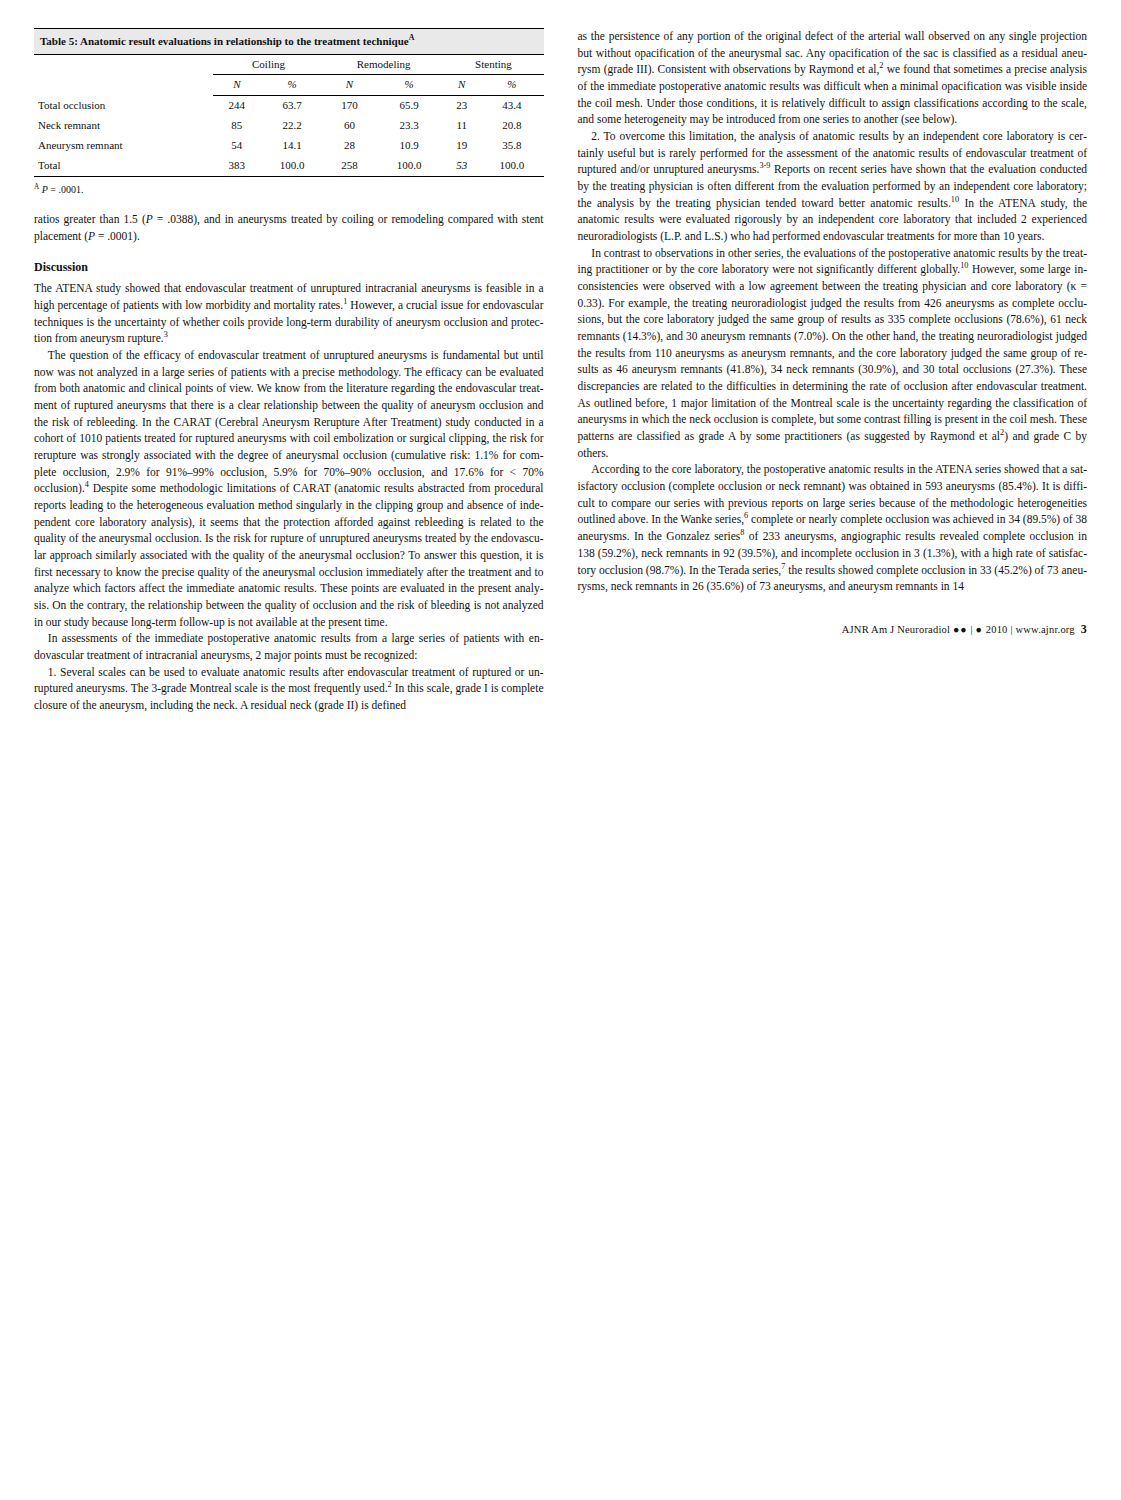Table 5: Anatomic result evaluations in relationship to the treatment technique A
| | Coiling | Remodeling | Stenting |
| --- | --- | --- | --- |
| | N | % | N | % | N | % |
| Total occlusion | 244 | 63.7 | 170 | 65.9 | 23 | 43.4 |
| Neck remnant | 85 | 22.2 | 60 | 23.3 | 11 | 20.8 |
| Aneurysm remnant | 54 | 14.1 | 28 | 10.9 | 19 | 35.8 |
| Total | 383 | 100.0 | 258 | 100.0 | 53 | 100.0 |
A P = .0001.
ratios greater than 1.5 (P = .0388), and in aneurysms treated by coiling or remodeling compared with stent placement (P = .0001).
Discussion
The ATENA study showed that endovascular treatment of unruptured intracranial aneurysms is feasible in a high percentage of patients with low morbidity and mortality rates.1 However, a crucial issue for endovascular techniques is the uncertainty of whether coils provide long-term durability of aneurysm occlusion and protection from aneurysm rupture.3
The question of the efficacy of endovascular treatment of unruptured aneurysms is fundamental but until now was not analyzed in a large series of patients with a precise methodology. The efficacy can be evaluated from both anatomic and clinical points of view. We know from the literature regarding the endovascular treatment of ruptured aneurysms that there is a clear relationship between the quality of aneurysm occlusion and the risk of rebleeding. In the CARAT (Cerebral Aneurysm Rerupture After Treatment) study conducted in a cohort of 1010 patients treated for ruptured aneurysms with coil embolization or surgical clipping, the risk for rerupture was strongly associated with the degree of aneurysmal occlusion (cumulative risk: 1.1% for complete occlusion, 2.9% for 91%–99% occlusion, 5.9% for 70%–90% occlusion, and 17.6% for < 70% occlusion).4 Despite some methodologic limitations of CARAT (anatomic results abstracted from procedural reports leading to the heterogeneous evaluation method singularly in the clipping group and absence of independent core laboratory analysis), it seems that the protection afforded against rebleeding is related to the quality of the aneurysmal occlusion. Is the risk for rupture of unruptured aneurysms treated by the endovascular approach similarly associated with the quality of the aneurysmal occlusion? To answer this question, it is first necessary to know the precise quality of the aneurysmal occlusion immediately after the treatment and to analyze which factors affect the immediate anatomic results. These points are evaluated in the present analysis. On the contrary, the relationship between the quality of occlusion and the risk of bleeding is not analyzed in our study because long-term follow-up is not available at the present time.
In assessments of the immediate postoperative anatomic results from a large series of patients with endovascular treatment of intracranial aneurysms, 2 major points must be recognized:
1. Several scales can be used to evaluate anatomic results after endovascular treatment of ruptured or unruptured aneurysms. The 3-grade Montreal scale is the most frequently used.2 In this scale, grade I is complete closure of the aneurysm, including the neck. A residual neck (grade II) is defined
as the persistence of any portion of the original defect of the arterial wall observed on any single projection but without opacification of the aneurysmal sac. Any opacification of the sac is classified as a residual aneurysm (grade III). Consistent with observations by Raymond et al,2 we found that sometimes a precise analysis of the immediate postoperative anatomic results was difficult when a minimal opacification was visible inside the coil mesh. Under those conditions, it is relatively difficult to assign classifications according to the scale, and some heterogeneity may be introduced from one series to another (see below).
2. To overcome this limitation, the analysis of anatomic results by an independent core laboratory is certainly useful but is rarely performed for the assessment of the anatomic results of endovascular treatment of ruptured and/or unruptured aneurysms.3-9 Reports on recent series have shown that the evaluation conducted by the treating physician is often different from the evaluation performed by an independent core laboratory; the analysis by the treating physician tended toward better anatomic results.10 In the ATENA study, the anatomic results were evaluated rigorously by an independent core laboratory that included 2 experienced neuroradiologists (L.P. and L.S.) who had performed endovascular treatments for more than 10 years.
In contrast to observations in other series, the evaluations of the postoperative anatomic results by the treating practitioner or by the core laboratory were not significantly different globally.10 However, some large inconsistencies were observed with a low agreement between the treating physician and core laboratory (κ = 0.33). For example, the treating neuroradiologist judged the results from 426 aneurysms as complete occlusions, but the core laboratory judged the same group of results as 335 complete occlusions (78.6%), 61 neck remnants (14.3%), and 30 aneurysm remnants (7.0%). On the other hand, the treating neuroradiologist judged the results from 110 aneurysms as aneurysm remnants, and the core laboratory judged the same group of results as 46 aneurysm remnants (41.8%), 34 neck remnants (30.9%), and 30 total occlusions (27.3%). These discrepancies are related to the difficulties in determining the rate of occlusion after endovascular treatment. As outlined before, 1 major limitation of the Montreal scale is the uncertainty regarding the classification of aneurysms in which the neck occlusion is complete, but some contrast filling is present in the coil mesh. These patterns are classified as grade A by some practitioners (as suggested by Raymond et al2) and grade C by others.
According to the core laboratory, the postoperative anatomic results in the ATENA series showed that a satisfactory occlusion (complete occlusion or neck remnant) was obtained in 593 aneurysms (85.4%). It is difficult to compare our series with previous reports on large series because of the methodologic heterogeneities outlined above. In the Wanke series,6 complete or nearly complete occlusion was achieved in 34 (89.5%) of 38 aneurysms. In the Gonzalez series8 of 233 aneurysms, angiographic results revealed complete occlusion in 138 (59.2%), neck remnants in 92 (39.5%), and incomplete occlusion in 3 (1.3%), with a high rate of satisfactory occlusion (98.7%). In the Terada series,7 the results showed complete occlusion in 33 (45.2%) of 73 aneurysms, neck remnants in 26 (35.6%) of 73 aneurysms, and aneurysm remnants in 14
AJNR Am J Neuroradiol ●● | ● 2010 | www.ajnr.org3